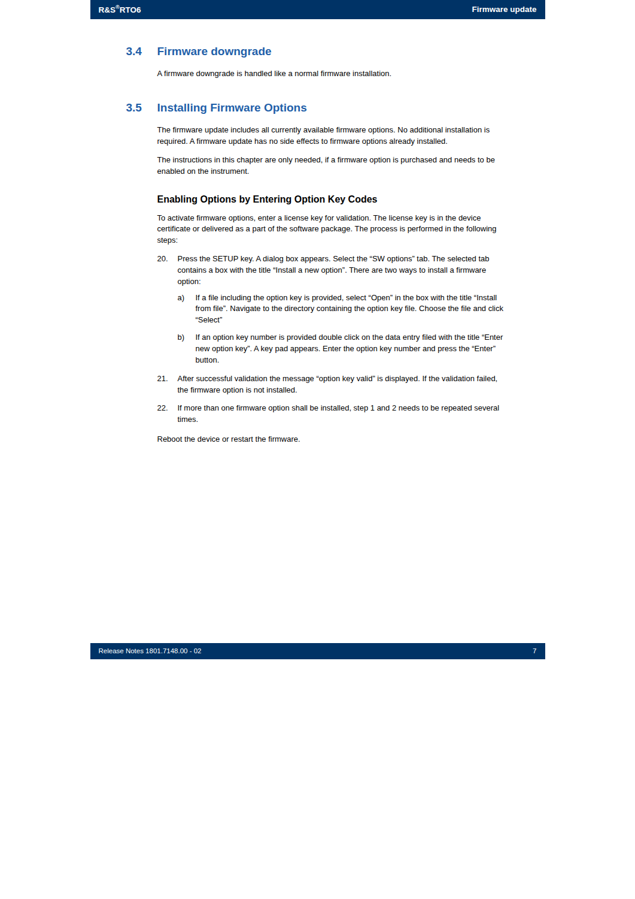R&S®RTO6
Firmware update
3.4 Firmware downgrade
A firmware downgrade is handled like a normal firmware installation.
3.5 Installing Firmware Options
The firmware update includes all currently available firmware options. No additional installation is required. A firmware update has no side effects to firmware options already installed.
The instructions in this chapter are only needed, if a firmware option is purchased and needs to be enabled on the instrument.
Enabling Options by Entering Option Key Codes
To activate firmware options, enter a license key for validation. The license key is in the device certificate or delivered as a part of the software package. The process is performed in the following steps:
20. Press the SETUP key. A dialog box appears. Select the “SW options” tab. The selected tab contains a box with the title “Install a new option”. There are two ways to install a firmware option:
a) If a file including the option key is provided, select “Open” in the box with the title “Install from file”. Navigate to the directory containing the option key file. Choose the file and click “Select”
b) If an option key number is provided double click on the data entry filed with the title “Enter new option key”. A key pad appears. Enter the option key number and press the “Enter” button.
21. After successful validation the message “option key valid” is displayed. If the validation failed, the firmware option is not installed.
22. If more than one firmware option shall be installed, step 1 and 2 needs to be repeated several times.
Reboot the device or restart the firmware.
Release Notes 1801.7148.00 - 02
7